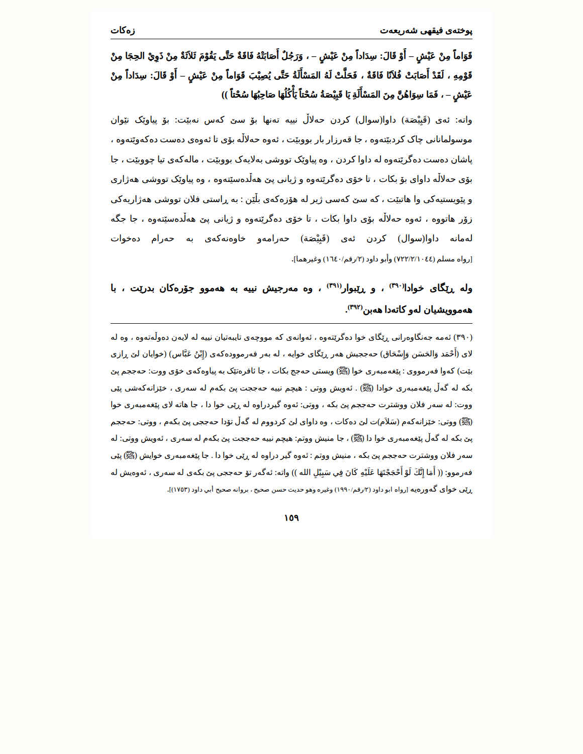زەکات پوختەی فیقهی شەریعەت
قَوَاماً مِنْ عَيْشٍ – أَوْ قَالَ: سِدَاداً مِنْ عَيْشٍ – ، وَرَجُلٌ أَصَابَتْهُ فَاقَةٌ حَتَّى يَقُوْمَ ثَلاَثَةٌ مِنْ ذَوِيْ الحِجَا مِنْ قَوْمِهِ ، لَقَدْ أَصَابَتْ فُلاَنًا فَاقَةٌ ، فَحَلَّتْ لَهُ المَسْأَلَةُ حَتَّى يُصِيْبَ قَوَاماً مِنْ عَيْشٍ – أَوْ قَالَ: سِدَاداً مِنْ عَيْشٍ – ، فَمَا سِوَاهُنَّ مِنَ المَسْأَلَةِ يَا قَبِيْصَةُ سُحْتاً يَأْكُلُهَا صَاحِبُهَا سُحْتاً ))
واته: ئەی (قَبِيْصَة) داوا(سوال) کردن حەلاڵ نییە تەنها بۆ سێ کەس نەبێت: بۆ پیاوێک نێوان موسولمانانی چاک کردبێتەوە ، جا قەرزار بار بووبێت ، ئەوە حەلاڵە بۆی تا ئەوەی دەست دەکەوێتەوە ، پاشان دەست دەگرێتەوە لە داوا کردن ، وە پیاوێک تووشی بەلایەک بووبێت ، مالەکەی تیا چووبێت ، جا بۆی حەلاڵە داوای بۆ بکات ، تا خۆی دەگرێتەوە و ژیانی پێ هەڵدەسێتەوە ، وە پیاوێک تووشی هەژاری و پێویستیەکی وا هاتبێت ، کە سێ کەسی ژیر لە هۆزەکەی بڵێن : بە ڕاستی فلان تووشی هەژاریەکی زۆر هاتووە ، ئەوە حەلاڵە بۆی داوا بکات ، تا خۆی دەگرێتەوە و ژیانی پێ هەڵدەسێتەوە ، جا جگە لەمانە داوا(سوال) کردن ئەی (قَبِیْصَة) حەرامەو خاوەنەکەی بە حەرام دەخوات [رواه مسلم (٧٢٢/٢/١٠٤٤) وأبو داود (٢/رقم/١٦٤٠) وغيرهما].
ولە ڕێگای خوادا(٣٩٠) ، و ڕێبوار(٣٩١) ، وە مەرجیش نییە بە هەموو جۆرەکان بدرێت ، با هەموویشیان لەو کاتەدا هەبن(٣٩٢).
(٣٩٠) ئەمە جەنگاوەرانی ڕێگای خوا دەگرێتەوە ، ئەوانەی کە مووچەی تایبەتیان نییە لە لایەن دەوڵەتەوە ، وە لە لای (أَحْمَد وَالحَسَن وَإِسْحَاق) حەججیش هەر ڕێگای خوایە ، لە بەر فەرموودەکەی (إِبْنُ عَبَّاس) (خوایان لێ ڕازی بێت) کەوا فەرمووی : پێغەمبەری خوا (ﷺ) ویستی حەجج بکات ، جا ئافرەتێک بە پیاوەکەی خۆی ووت: حەججم پێ بکە لە گەڵ پێغەمبەری خوادا (ﷺ) . ئەویش ووتی : هیچم نییە حەججت پێ بکەم لە سەری ، خێزانەکەشی پێی ووت: لە سەر فلان ووشترت حەججم پێ بکە ، ووتی: ئەوە گیردراوە لە ڕێی خوا دا ، جا هاتە لای پێغەمبەری خوا (ﷺ) ووتی: خێزانەکەم (سَلاَم)ت لێ دەکات ، وە داوای لێ کردووم لە گەڵ تۆدا حەججی پێ بکەم ، ووتی: حەججم پێ بکە لە گەڵ پێغەمبەری خوا دا (ﷺ) ، جا منیش ووتم: هیچم نییە حەججت پێ بکەم لە سەری ، ئەویش ووتی: لە سەر فلان ووشترت حەججم پێ بکە ، منیش ووتم : ئەوە گیر دراوە لە ڕێی خوا دا . جا پێغەمبەری خوایش (ﷺ) پێی فەرموو: (( أَمَا إِنَّكَ لَوْ أَحْجَجْتَهَا عَلَيْهِ كَانَ فِي سَبِيْلِ الله )) واتە: ئەگەر تۆ حەججی پێ بکەی لە سەری ، ئەوەیش لە ڕێی خوای گەورەیە [رواه ابو داود (٢/رقم/١٩٩٠) وغيره وهو حديث حسن صحيح ، بروانه صحيح أبي داود (١٧٥٣)].
١٥٩